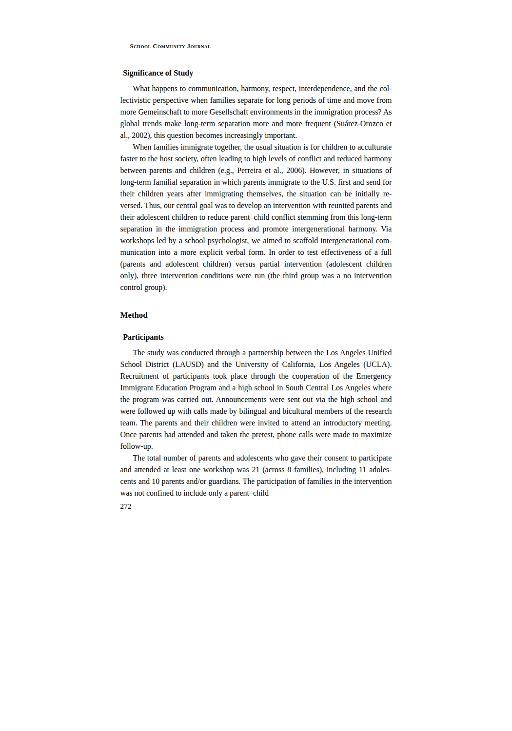School Community Journal
Significance of Study
What happens to communication, harmony, respect, interdependence, and the collectivistic perspective when families separate for long periods of time and move from more Gemeinschaft to more Gesellschaft environments in the immigration process? As global trends make long-term separation more and more frequent (Suárez-Orozco et al., 2002), this question becomes increasingly important.
When families immigrate together, the usual situation is for children to acculturate faster to the host society, often leading to high levels of conflict and reduced harmony between parents and children (e.g., Perreira et al., 2006). However, in situations of long-term familial separation in which parents immigrate to the U.S. first and send for their children years after immigrating themselves, the situation can be initially reversed. Thus, our central goal was to develop an intervention with reunited parents and their adolescent children to reduce parent–child conflict stemming from this long-term separation in the immigration process and promote intergenerational harmony. Via workshops led by a school psychologist, we aimed to scaffold intergenerational communication into a more explicit verbal form. In order to test effectiveness of a full (parents and adolescent children) versus partial intervention (adolescent children only), three intervention conditions were run (the third group was a no intervention control group).
Method
Participants
The study was conducted through a partnership between the Los Angeles Unified School District (LAUSD) and the University of California, Los Angeles (UCLA). Recruitment of participants took place through the cooperation of the Emergency Immigrant Education Program and a high school in South Central Los Angeles where the program was carried out. Announcements were sent out via the high school and were followed up with calls made by bilingual and bicultural members of the research team. The parents and their children were invited to attend an introductory meeting. Once parents had attended and taken the pretest, phone calls were made to maximize follow-up.
The total number of parents and adolescents who gave their consent to participate and attended at least one workshop was 21 (across 8 families), including 11 adolescents and 10 parents and/or guardians. The participation of families in the intervention was not confined to include only a parent–child
272